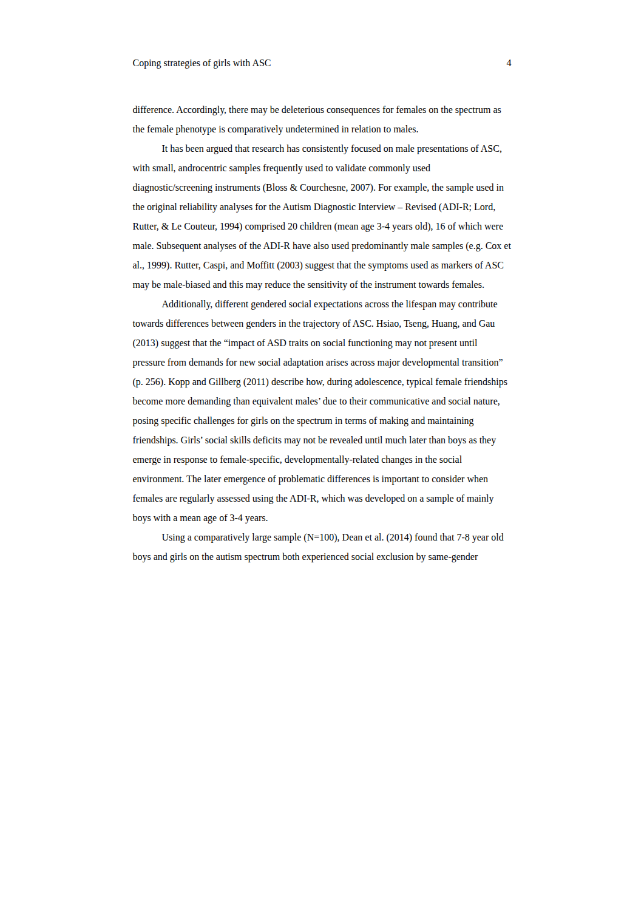Coping strategies of girls with ASC 4
difference. Accordingly, there may be deleterious consequences for females on the spectrum as the female phenotype is comparatively undetermined in relation to males.
It has been argued that research has consistently focused on male presentations of ASC, with small, androcentric samples frequently used to validate commonly used diagnostic/screening instruments (Bloss & Courchesne, 2007). For example, the sample used in the original reliability analyses for the Autism Diagnostic Interview – Revised (ADI-R; Lord, Rutter, & Le Couteur, 1994) comprised 20 children (mean age 3-4 years old), 16 of which were male. Subsequent analyses of the ADI-R have also used predominantly male samples (e.g. Cox et al., 1999). Rutter, Caspi, and Moffitt (2003) suggest that the symptoms used as markers of ASC may be male-biased and this may reduce the sensitivity of the instrument towards females.
Additionally, different gendered social expectations across the lifespan may contribute towards differences between genders in the trajectory of ASC. Hsiao, Tseng, Huang, and Gau (2013) suggest that the “impact of ASD traits on social functioning may not present until pressure from demands for new social adaptation arises across major developmental transition” (p. 256). Kopp and Gillberg (2011) describe how, during adolescence, typical female friendships become more demanding than equivalent males’ due to their communicative and social nature, posing specific challenges for girls on the spectrum in terms of making and maintaining friendships. Girls’ social skills deficits may not be revealed until much later than boys as they emerge in response to female-specific, developmentally-related changes in the social environment. The later emergence of problematic differences is important to consider when females are regularly assessed using the ADI-R, which was developed on a sample of mainly boys with a mean age of 3-4 years.
Using a comparatively large sample (N=100), Dean et al. (2014) found that 7-8 year old boys and girls on the autism spectrum both experienced social exclusion by same-gender